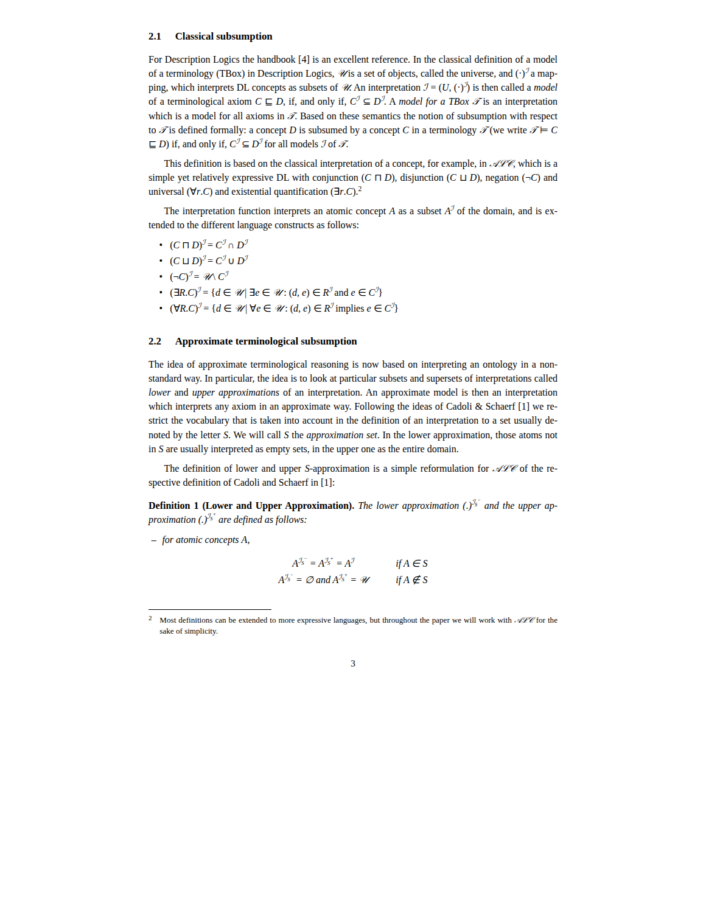2.1 Classical subsumption
For Description Logics the handbook [4] is an excellent reference. In the classical definition of a model of a terminology (TBox) in Description Logics, 𝒰 is a set of objects, called the universe, and (·)ℐ a mapping, which interprets DL concepts as subsets of 𝒰. An interpretation ℐ = (U, (·)ℐ) is then called a model of a terminological axiom C ⊑ D, if, and only if, Cℐ ⊆ Dℐ. A model for a TBox 𝒯 is an interpretation which is a model for all axioms in 𝒯. Based on these semantics the notion of subsumption with respect to 𝒯 is defined formally: a concept D is subsumed by a concept C in a terminology 𝒯 (we write 𝒯 ⊨ C ⊑ D) if, and only if, Cℐ ⊆ Dℐ for all models ℐ of 𝒯.
This definition is based on the classical interpretation of a concept, for example, in 𝒜ℒ𝒞, which is a simple yet relatively expressive DL with conjunction (C ⊓ D), disjunction (C ⊔ D), negation (¬C) and universal (∀r.C) and existential quantification (∃r.C).2
The interpretation function interprets an atomic concept A as a subset Aℐ of the domain, and is extended to the different language constructs as follows:
(C ⊓ D)ℐ = Cℐ ∩ Dℐ
(C ⊔ D)ℐ = Cℐ ∪ Dℐ
(¬C)ℐ = 𝒰 \ Cℐ
(∃R.C)ℐ = {d ∈ 𝒰 | ∃e ∈ 𝒰 : (d, e) ∈ Rℐ and e ∈ Cℐ}
(∀R.C)ℐ = {d ∈ 𝒰 | ∀e ∈ 𝒰 : (d, e) ∈ Rℐ implies e ∈ Cℐ}
2.2 Approximate terminological subsumption
The idea of approximate terminological reasoning is now based on interpreting an ontology in a non-standard way. In particular, the idea is to look at particular subsets and supersets of interpretations called lower and upper approximations of an interpretation. An approximate model is then an interpretation which interprets any axiom in an approximate way. Following the ideas of Cadoli & Schaerf [1] we restrict the vocabulary that is taken into account in the definition of an interpretation to a set usually denoted by the letter S. We will call S the approximation set. In the lower approximation, those atoms not in S are usually interpreted as empty sets, in the upper one as the entire domain.
The definition of lower and upper S-approximation is a simple reformulation for 𝒜ℒ𝒞 of the respective definition of Cadoli and Schaerf in [1]:
Definition 1 (Lower and Upper Approximation). The lower approximation (.)ℐS− and the upper approximation (.)ℐS+ are defined as follows:
for atomic concepts A,
| A ℐ S − = A ℐ S + = A ℐ | if A ∈ S |
| A ℐ S − = ∅ and A ℐ S + = 𝒰 | if A ∉ S |
2 Most definitions can be extended to more expressive languages, but throughout the paper we will work with 𝒜ℒ𝒞 for the sake of simplicity.
3